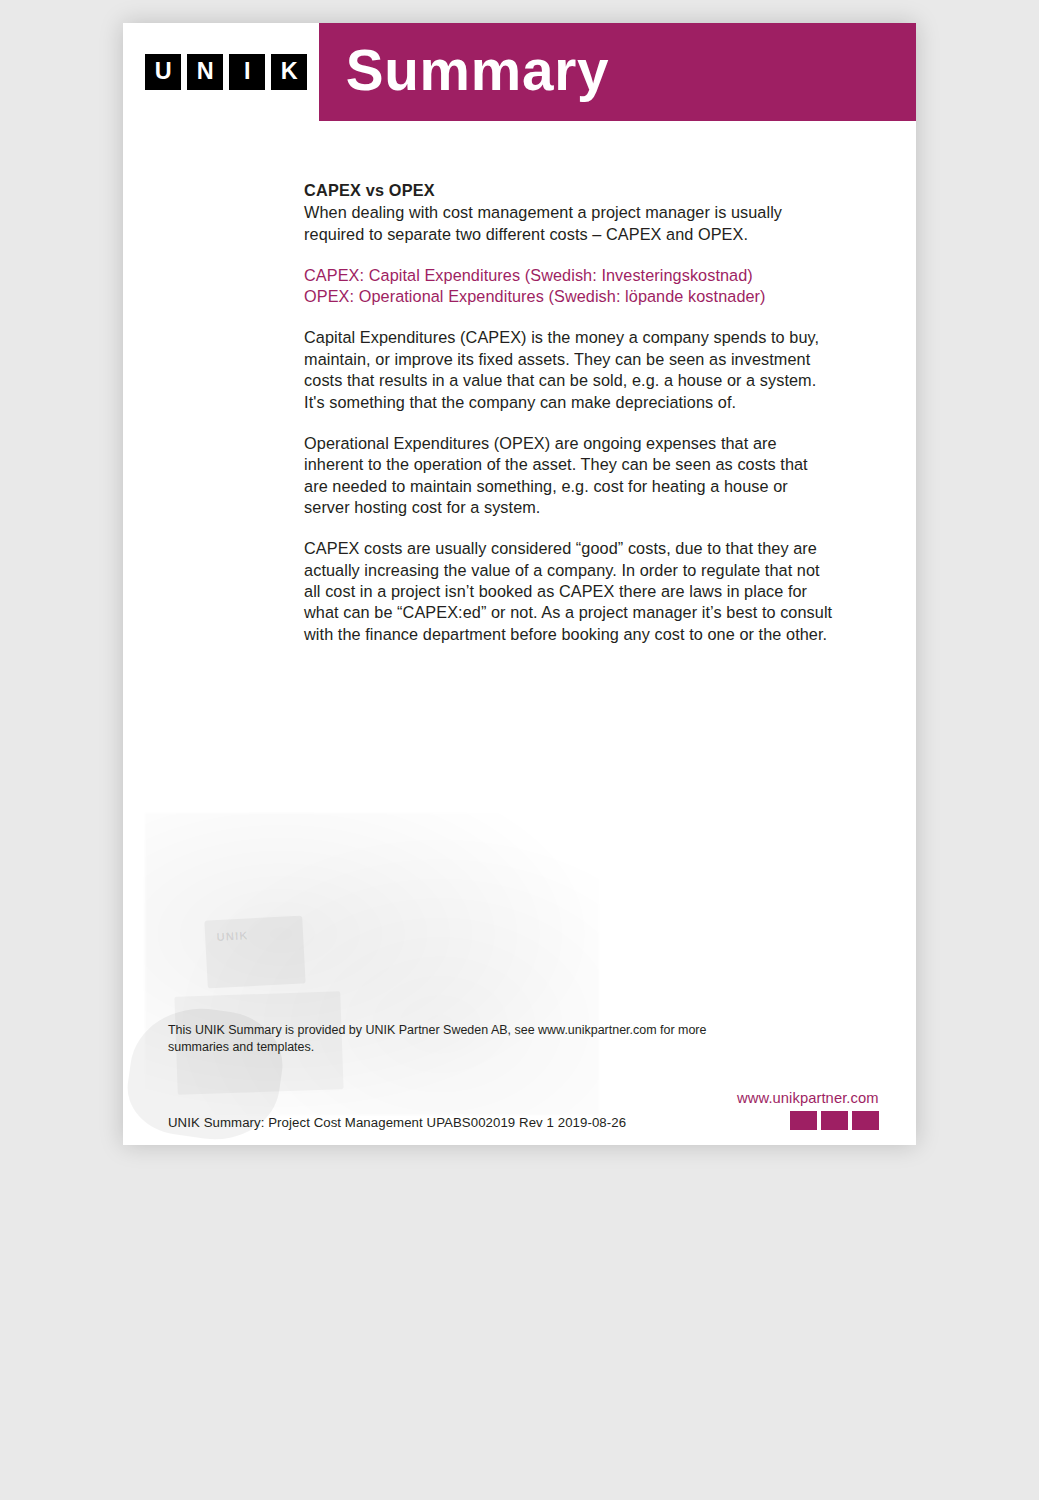UNIK
Summary
CAPEX vs OPEX
When dealing with cost management a project manager is usually required to separate two different costs – CAPEX and OPEX.
CAPEX: Capital Expenditures (Swedish: Investeringskostnad)
OPEX: Operational Expenditures (Swedish: löpande kostnader)
Capital Expenditures (CAPEX) is the money a company spends to buy, maintain, or improve its fixed assets. They can be seen as investment costs that results in a value that can be sold, e.g. a house or a system. It's something that the company can make depreciations of.
Operational Expenditures (OPEX) are ongoing expenses that are inherent to the operation of the asset. They can be seen as costs that are needed to maintain something, e.g. cost for heating a house or server hosting cost for a system.
CAPEX costs are usually considered “good” costs, due to that they are actually increasing the value of a company. In order to regulate that not all cost in a project isn’t booked as CAPEX there are laws in place for what can be “CAPEX:ed” or not. As a project manager it’s best to consult with the finance department before booking any cost to one or the other.
This UNIK Summary is provided by UNIK Partner Sweden AB, see www.unikpartner.com for more summaries and templates.
UNIK Summary: Project Cost Management UPABS002019 Rev 1 2019-08-26
www.unikpartner.com